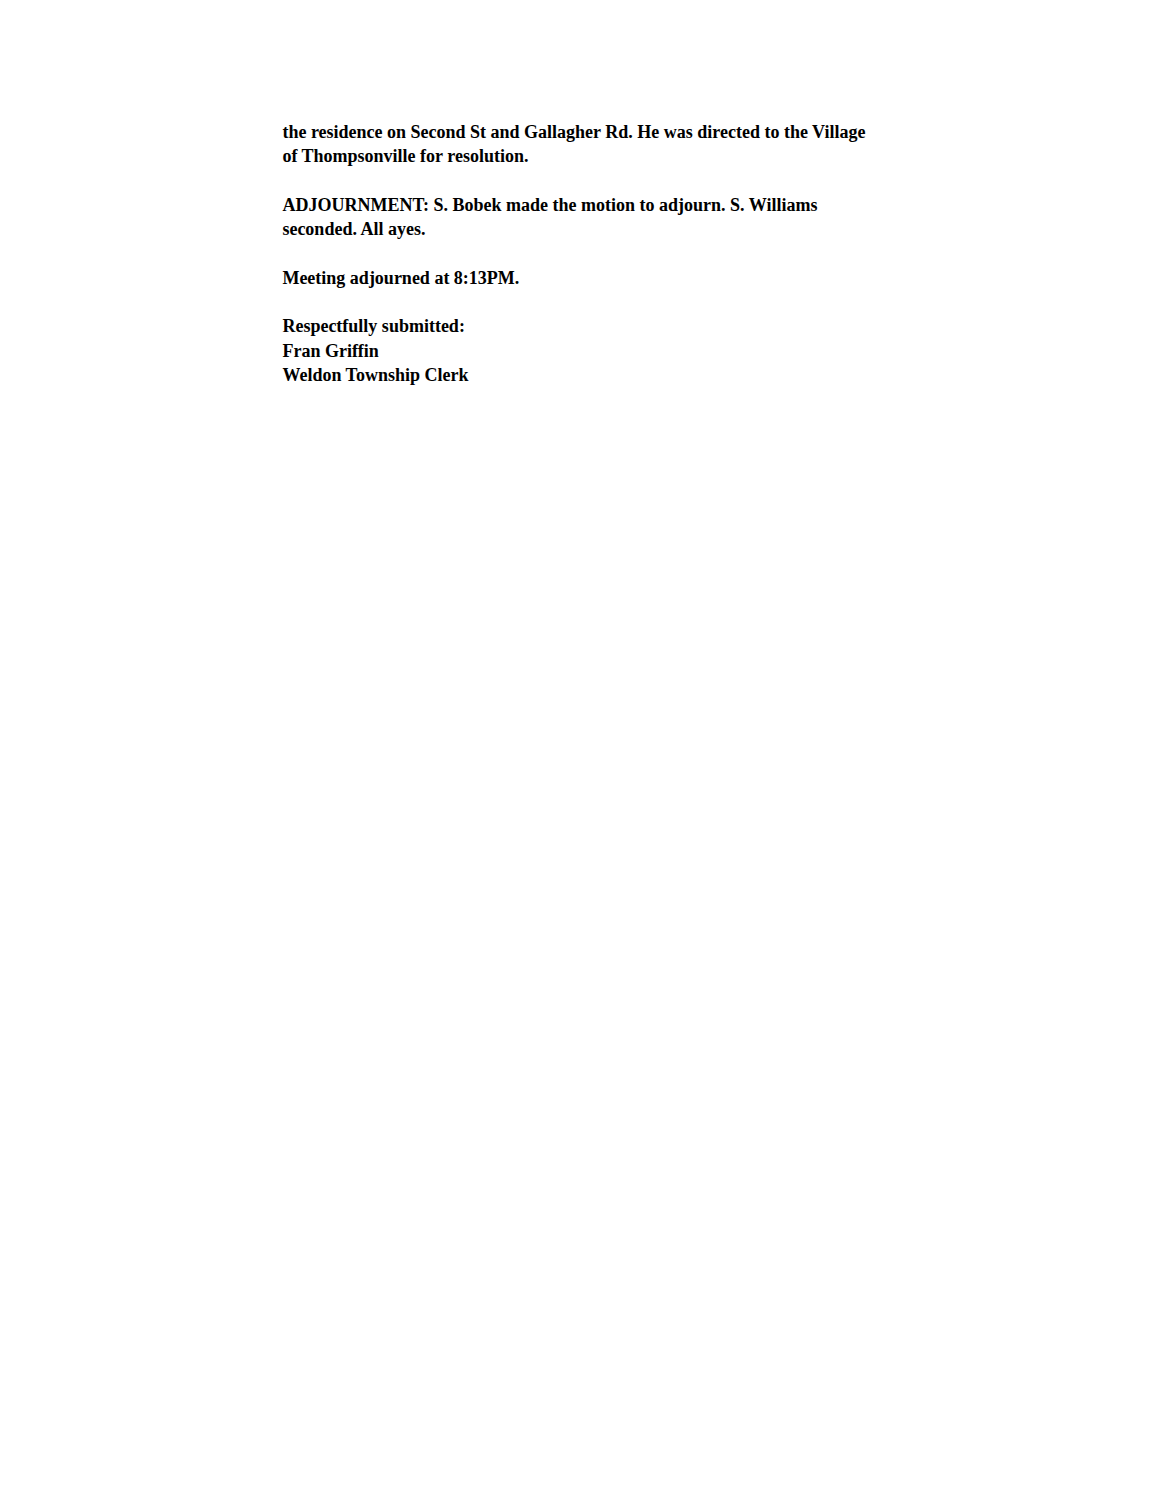the residence on Second St and Gallagher Rd. He was directed to the Village of Thompsonville for resolution.
ADJOURNMENT: S. Bobek made the motion to adjourn. S. Williams seconded. All ayes.
Meeting adjourned at 8:13PM.
Respectfully submitted:
Fran Griffin
Weldon Township Clerk